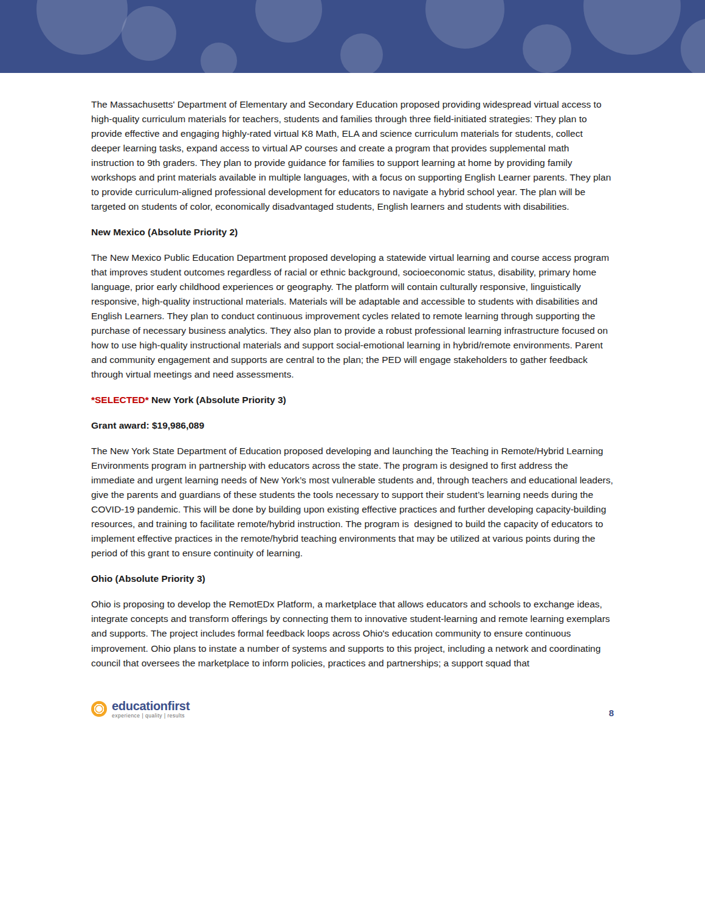The Massachusetts' Department of Elementary and Secondary Education proposed providing widespread virtual access to high-quality curriculum materials for teachers, students and families through three field-initiated strategies: They plan to provide effective and engaging highly-rated virtual K8 Math, ELA and science curriculum materials for students, collect deeper learning tasks, expand access to virtual AP courses and create a program that provides supplemental math instruction to 9th graders. They plan to provide guidance for families to support learning at home by providing family workshops and print materials available in multiple languages, with a focus on supporting English Learner parents. They plan to provide curriculum-aligned professional development for educators to navigate a hybrid school year. The plan will be targeted on students of color, economically disadvantaged students, English learners and students with disabilities.
New Mexico (Absolute Priority 2)
The New Mexico Public Education Department proposed developing a statewide virtual learning and course access program that improves student outcomes regardless of racial or ethnic background, socioeconomic status, disability, primary home language, prior early childhood experiences or geography. The platform will contain culturally responsive, linguistically responsive, high-quality instructional materials. Materials will be adaptable and accessible to students with disabilities and English Learners. They plan to conduct continuous improvement cycles related to remote learning through supporting the purchase of necessary business analytics. They also plan to provide a robust professional learning infrastructure focused on how to use high-quality instructional materials and support social-emotional learning in hybrid/remote environments. Parent and community engagement and supports are central to the plan; the PED will engage stakeholders to gather feedback through virtual meetings and need assessments.
*SELECTED* New York (Absolute Priority 3)
Grant award: $19,986,089
The New York State Department of Education proposed developing and launching the Teaching in Remote/Hybrid Learning Environments program in partnership with educators across the state. The program is designed to first address the immediate and urgent learning needs of New York’s most vulnerable students and, through teachers and educational leaders, give the parents and guardians of these students the tools necessary to support their student’s learning needs during the COVID-19 pandemic. This will be done by building upon existing effective practices and further developing capacity-building resources, and training to facilitate remote/hybrid instruction. The program is designed to build the capacity of educators to implement effective practices in the remote/hybrid teaching environments that may be utilized at various points during the period of this grant to ensure continuity of learning.
Ohio (Absolute Priority 3)
Ohio is proposing to develop the RemotEDx Platform, a marketplace that allows educators and schools to exchange ideas, integrate concepts and transform offerings by connecting them to innovative student-learning and remote learning exemplars and supports. The project includes formal feedback loops across Ohio's education community to ensure continuous improvement. Ohio plans to instate a number of systems and supports to this project, including a network and coordinating council that oversees the marketplace to inform policies, practices and partnerships; a support squad that
educationfirst
experience | quality | results
8